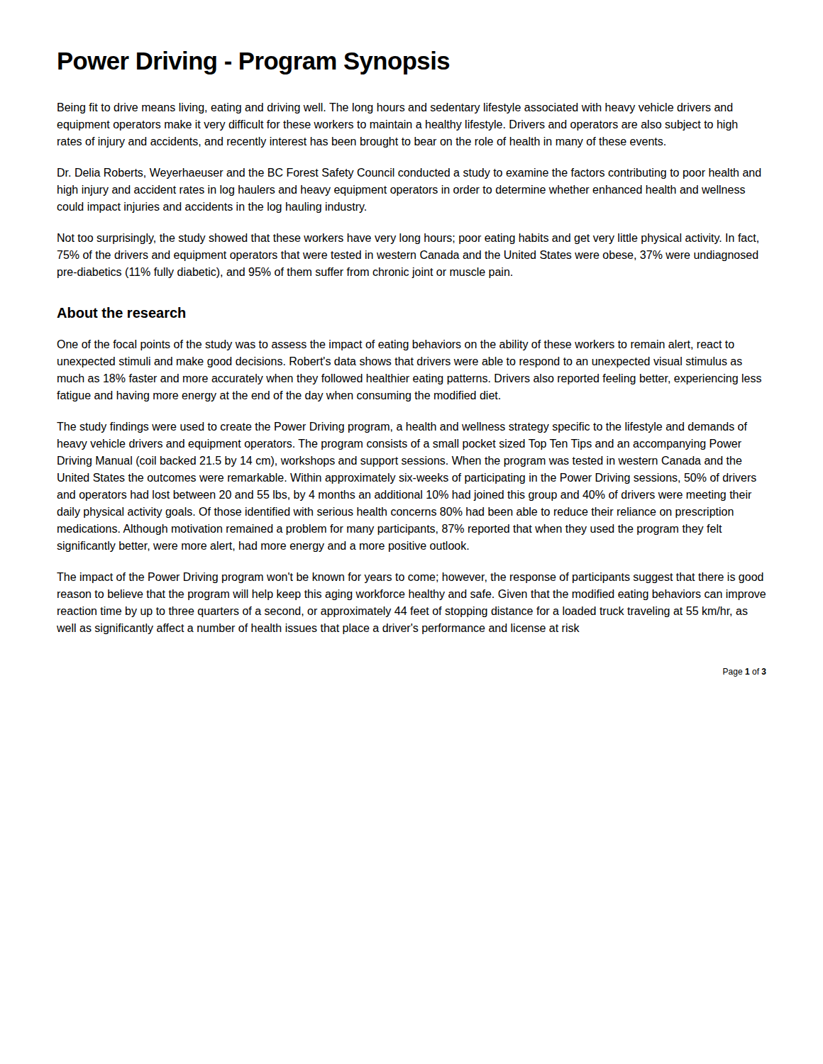Power Driving - Program Synopsis
Being fit to drive means living, eating and driving well. The long hours and sedentary lifestyle associated with heavy vehicle drivers and equipment operators make it very difficult for these workers to maintain a healthy lifestyle. Drivers and operators are also subject to high rates of injury and accidents, and recently interest has been brought to bear on the role of health in many of these events.
Dr. Delia Roberts, Weyerhaeuser and the BC Forest Safety Council conducted a study to examine the factors contributing to poor health and high injury and accident rates in log haulers and heavy equipment operators in order to determine whether enhanced health and wellness could impact injuries and accidents in the log hauling industry.
Not too surprisingly, the study showed that these workers have very long hours; poor eating habits and get very little physical activity. In fact, 75% of the drivers and equipment operators that were tested in western Canada and the United States were obese, 37% were undiagnosed pre-diabetics (11% fully diabetic), and 95% of them suffer from chronic joint or muscle pain.
About the research
One of the focal points of the study was to assess the impact of eating behaviors on the ability of these workers to remain alert, react to unexpected stimuli and make good decisions. Robert's data shows that drivers were able to respond to an unexpected visual stimulus as much as 18% faster and more accurately when they followed healthier eating patterns. Drivers also reported feeling better, experiencing less fatigue and having more energy at the end of the day when consuming the modified diet.
The study findings were used to create the Power Driving program, a health and wellness strategy specific to the lifestyle and demands of heavy vehicle drivers and equipment operators. The program consists of a small pocket sized Top Ten Tips and an accompanying Power Driving Manual (coil backed 21.5 by 14 cm), workshops and support sessions. When the program was tested in western Canada and the United States the outcomes were remarkable. Within approximately six-weeks of participating in the Power Driving sessions, 50% of drivers and operators had lost between 20 and 55 lbs, by 4 months an additional 10% had joined this group and 40% of drivers were meeting their daily physical activity goals. Of those identified with serious health concerns 80% had been able to reduce their reliance on prescription medications. Although motivation remained a problem for many participants, 87% reported that when they used the program they felt significantly better, were more alert, had more energy and a more positive outlook.
The impact of the Power Driving program won't be known for years to come; however, the response of participants suggest that there is good reason to believe that the program will help keep this aging workforce healthy and safe. Given that the modified eating behaviors can improve reaction time by up to three quarters of a second, or approximately 44 feet of stopping distance for a loaded truck traveling at 55 km/hr, as well as significantly affect a number of health issues that place a driver's performance and license at risk
Page 1 of 3